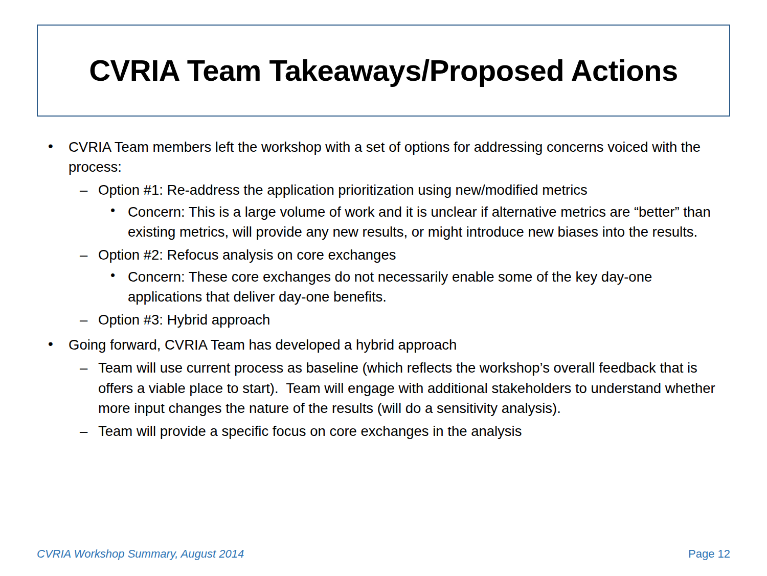CVRIA Team Takeaways/Proposed Actions
CVRIA Team members left the workshop with a set of options for addressing concerns voiced with the process:
Option #1: Re-address the application prioritization using new/modified metrics
Concern: This is a large volume of work and it is unclear if alternative metrics are “better” than existing metrics, will provide any new results, or might introduce new biases into the results.
Option #2: Refocus analysis on core exchanges
Concern: These core exchanges do not necessarily enable some of the key day-one applications that deliver day-one benefits.
Option #3: Hybrid approach
Going forward, CVRIA Team has developed a hybrid approach
Team will use current process as baseline (which reflects the workshop’s overall feedback that is offers a viable place to start). Team will engage with additional stakeholders to understand whether more input changes the nature of the results (will do a sensitivity analysis).
Team will provide a specific focus on core exchanges in the analysis
CVRIA Workshop Summary, August 2014 Page 12